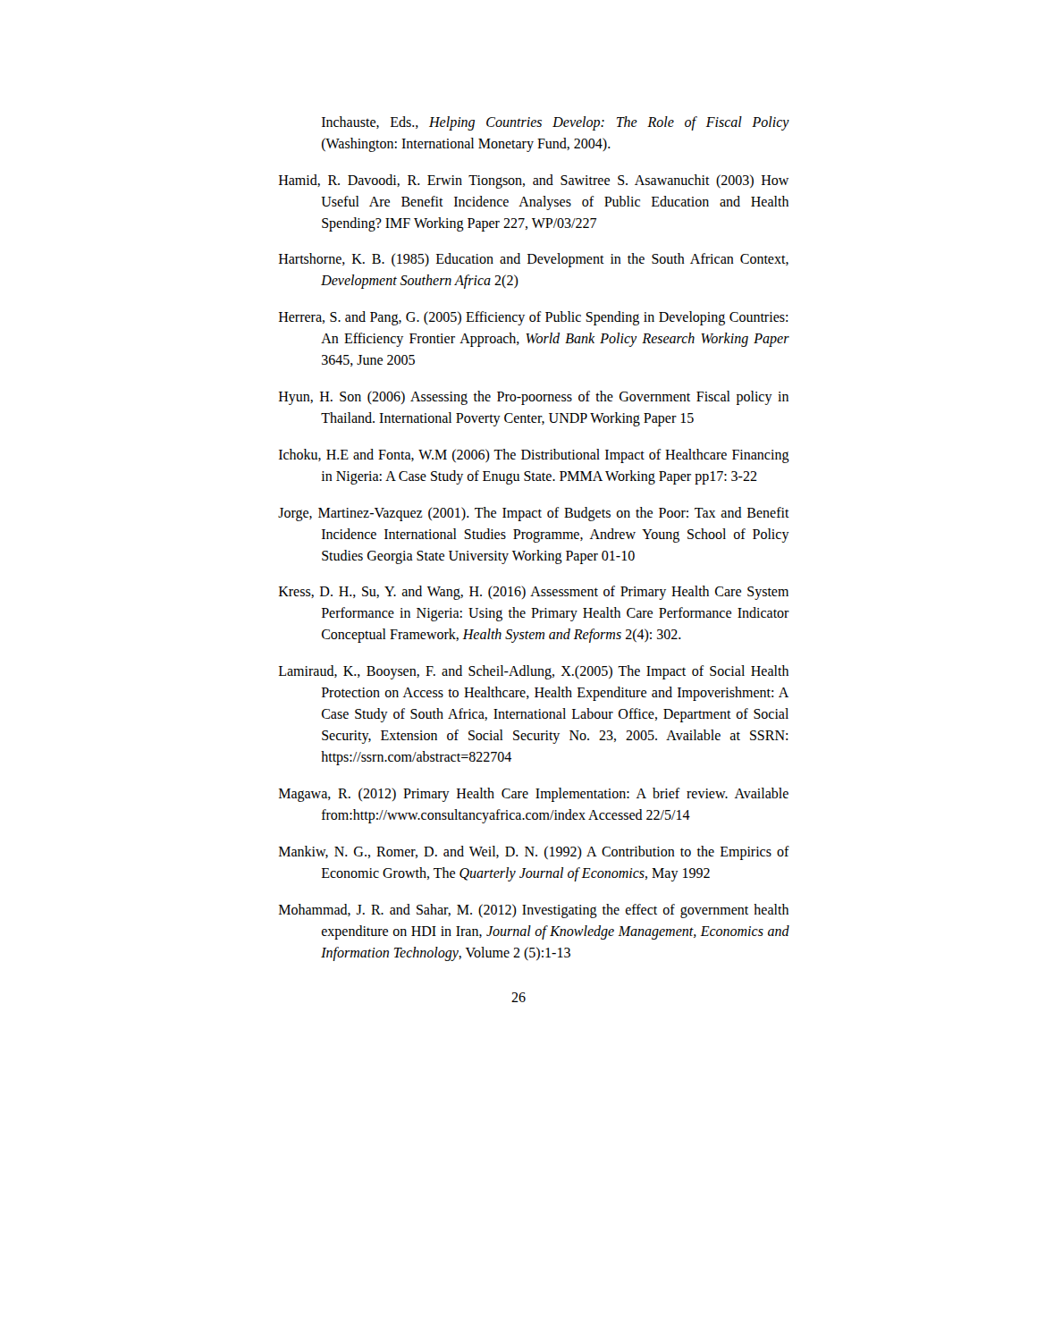Inchauste, Eds., Helping Countries Develop: The Role of Fiscal Policy (Washington: International Monetary Fund, 2004).
Hamid, R. Davoodi, R. Erwin Tiongson, and Sawitree S. Asawanuchit (2003) How Useful Are Benefit Incidence Analyses of Public Education and Health Spending? IMF Working Paper 227, WP/03/227
Hartshorne, K. B. (1985) Education and Development in the South African Context, Development Southern Africa 2(2)
Herrera, S. and Pang, G. (2005) Efficiency of Public Spending in Developing Countries: An Efficiency Frontier Approach, World Bank Policy Research Working Paper 3645, June 2005
Hyun, H. Son (2006) Assessing the Pro-poorness of the Government Fiscal policy in Thailand. International Poverty Center, UNDP Working Paper 15
Ichoku, H.E and Fonta, W.M (2006) The Distributional Impact of Healthcare Financing in Nigeria: A Case Study of Enugu State. PMMA Working Paper pp17: 3-22
Jorge, Martinez-Vazquez (2001). The Impact of Budgets on the Poor: Tax and Benefit Incidence International Studies Programme, Andrew Young School of Policy Studies Georgia State University Working Paper 01-10
Kress, D. H., Su, Y. and Wang, H. (2016) Assessment of Primary Health Care System Performance in Nigeria: Using the Primary Health Care Performance Indicator Conceptual Framework, Health System and Reforms 2(4): 302.
Lamiraud, K., Booysen, F. and Scheil-Adlung, X.(2005) The Impact of Social Health Protection on Access to Healthcare, Health Expenditure and Impoverishment: A Case Study of South Africa, International Labour Office, Department of Social Security, Extension of Social Security No. 23, 2005. Available at SSRN: https://ssrn.com/abstract=822704
Magawa, R. (2012) Primary Health Care Implementation: A brief review. Available from:http://www.consultancyafrica.com/index Accessed 22/5/14
Mankiw, N. G., Romer, D. and Weil, D. N. (1992) A Contribution to the Empirics of Economic Growth, The Quarterly Journal of Economics, May 1992
Mohammad, J. R. and Sahar, M. (2012) Investigating the effect of government health expenditure on HDI in Iran, Journal of Knowledge Management, Economics and Information Technology, Volume 2 (5):1-13
26